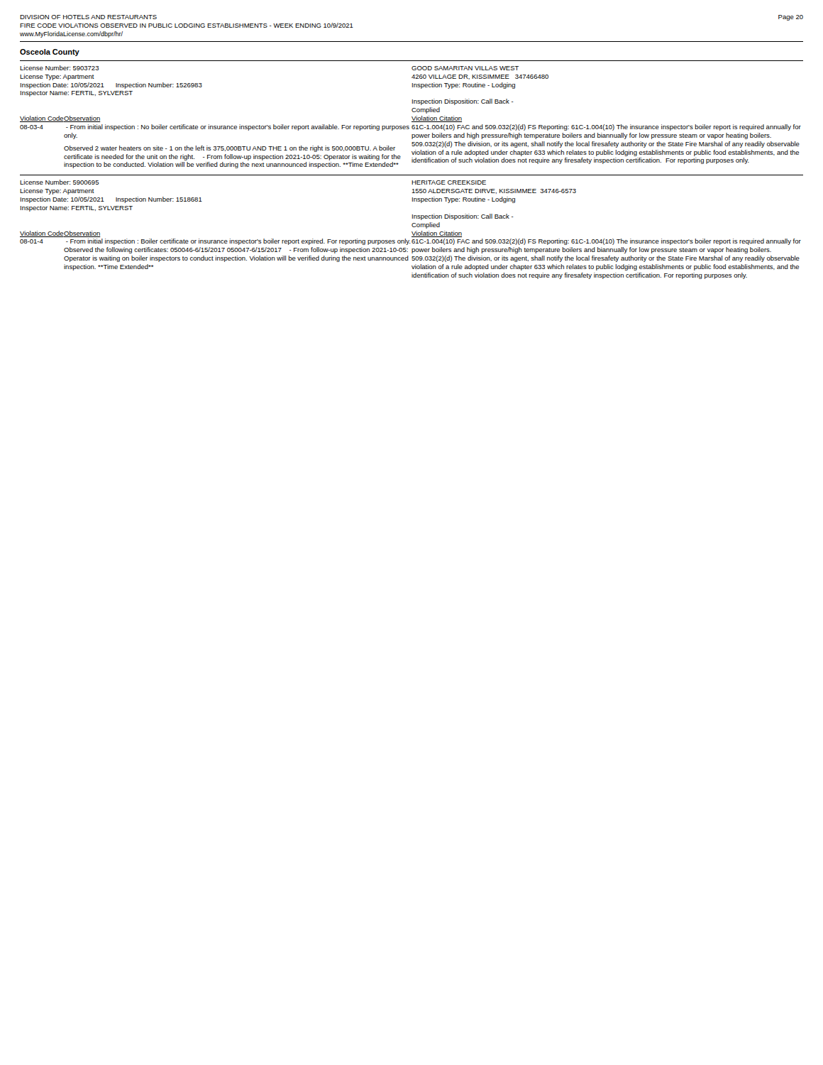Page 20
DIVISION OF HOTELS AND RESTAURANTS
FIRE CODE VIOLATIONS OBSERVED IN PUBLIC LODGING ESTABLISHMENTS - WEEK ENDING 10/9/2021
www.MyFloridaLicense.com/dbpr/hr/
Osceola County
| License Number: 5903723 | GOOD SAMARITAN VILLAS WEST |
| License Type: Apartment | 4260 VILLAGE DR, KISSIMMEE 347466480 |
| Inspection Date: 10/05/2021 Inspection Number: 1526983 Inspector Name: FERTIL, SYLVERST | Inspection Type: Routine - Lodging |
| | Inspection Disposition: Call Back - Complied |
| Violation Code | Observation | Violation Citation |
| 08-03-4 | - From initial inspection : No boiler certificate or insurance inspector's boiler report available. For reporting purposes only. Observed 2 water heaters on site - 1 on the left is 375,000BTU AND THE 1 on the right is 500,000BTU. A boiler certificate is needed for the unit on the right. - From follow-up inspection 2021-10-05: Operator is waiting for the inspection to be conducted. Violation will be verified during the next unannounced inspection. **Time Extended** | 61C-1.004(10) FAC and 509.032(2)(d) FS Reporting: 61C-1.004(10) The insurance inspector's boiler report is required annually for power boilers and high pressure/high temperature boilers and biannually for low pressure steam or vapor heating boilers. 509.032(2)(d) The division, or its agent, shall notify the local firesafety authority or the State Fire Marshal of any readily observable violation of a rule adopted under chapter 633 which relates to public lodging establishments or public food establishments, and the identification of such violation does not require any firesafety inspection certification. For reporting purposes only. |
| License Number: 5900695 | HERITAGE CREEKSIDE |
| License Type: Apartment | 1550 ALDERSGATE DIRVE, KISSIMMEE 34746-6573 |
| Inspection Date: 10/05/2021 Inspection Number: 1518681 Inspector Name: FERTIL, SYLVERST | Inspection Type: Routine - Lodging |
| | Inspection Disposition: Call Back - Complied |
| Violation Code | Observation | Violation Citation |
| 08-01-4 | - From initial inspection : Boiler certificate or insurance inspector's boiler report expired. For reporting purposes only. Observed the following certificates: 050046-6/15/2017 050047-6/15/2017 - From follow-up inspection 2021-10-05: Operator is waiting on boiler inspectors to conduct inspection. Violation will be verified during the next unannounced inspection. **Time Extended** | 61C-1.004(10) FAC and 509.032(2)(d) FS Reporting: 61C-1.004(10) The insurance inspector's boiler report is required annually for power boilers and high pressure/high temperature boilers and biannually for low pressure steam or vapor heating boilers. 509.032(2)(d) The division, or its agent, shall notify the local firesafety authority or the State Fire Marshal of any readily observable violation of a rule adopted under chapter 633 which relates to public lodging establishments or public food establishments, and the identification of such violation does not require any firesafety inspection certification. For reporting purposes only. |